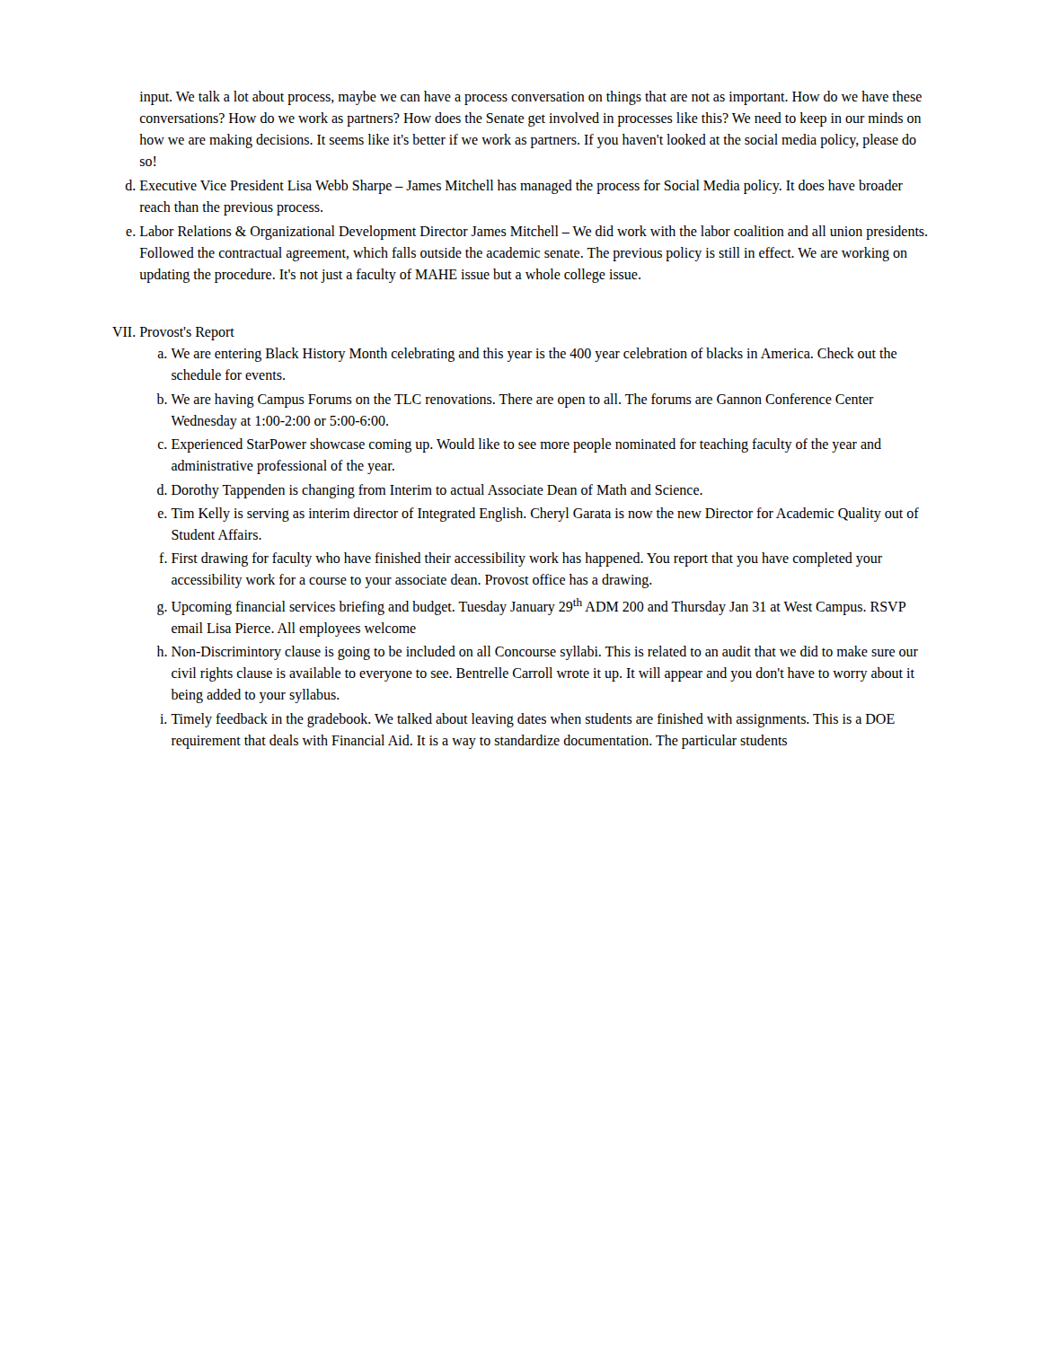input. We talk a lot about process, maybe we can have a process conversation on things that are not as important. How do we have these conversations? How do we work as partners? How does the Senate get involved in processes like this? We need to keep in our minds on how we are making decisions. It seems like it's better if we work as partners. If you haven't looked at the social media policy, please do so!
Executive Vice President Lisa Webb Sharpe – James Mitchell has managed the process for Social Media policy. It does have broader reach than the previous process.
Labor Relations & Organizational Development Director James Mitchell – We did work with the labor coalition and all union presidents. Followed the contractual agreement, which falls outside the academic senate. The previous policy is still in effect. We are working on updating the procedure. It's not just a faculty of MAHE issue but a whole college issue.
Provost's Report
We are entering Black History Month celebrating and this year is the 400 year celebration of blacks in America. Check out the schedule for events.
We are having Campus Forums on the TLC renovations. There are open to all. The forums are Gannon Conference Center Wednesday at 1:00-2:00 or 5:00-6:00.
Experienced StarPower showcase coming up. Would like to see more people nominated for teaching faculty of the year and administrative professional of the year.
Dorothy Tappenden is changing from Interim to actual Associate Dean of Math and Science.
Tim Kelly is serving as interim director of Integrated English. Cheryl Garata is now the new Director for Academic Quality out of Student Affairs.
First drawing for faculty who have finished their accessibility work has happened. You report that you have completed your accessibility work for a course to your associate dean. Provost office has a drawing.
Upcoming financial services briefing and budget. Tuesday January 29th ADM 200 and Thursday Jan 31 at West Campus. RSVP email Lisa Pierce. All employees welcome
Non-Discrimintory clause is going to be included on all Concourse syllabi. This is related to an audit that we did to make sure our civil rights clause is available to everyone to see. Bentrelle Carroll wrote it up. It will appear and you don't have to worry about it being added to your syllabus.
Timely feedback in the gradebook. We talked about leaving dates when students are finished with assignments. This is a DOE requirement that deals with Financial Aid. It is a way to standardize documentation. The particular students